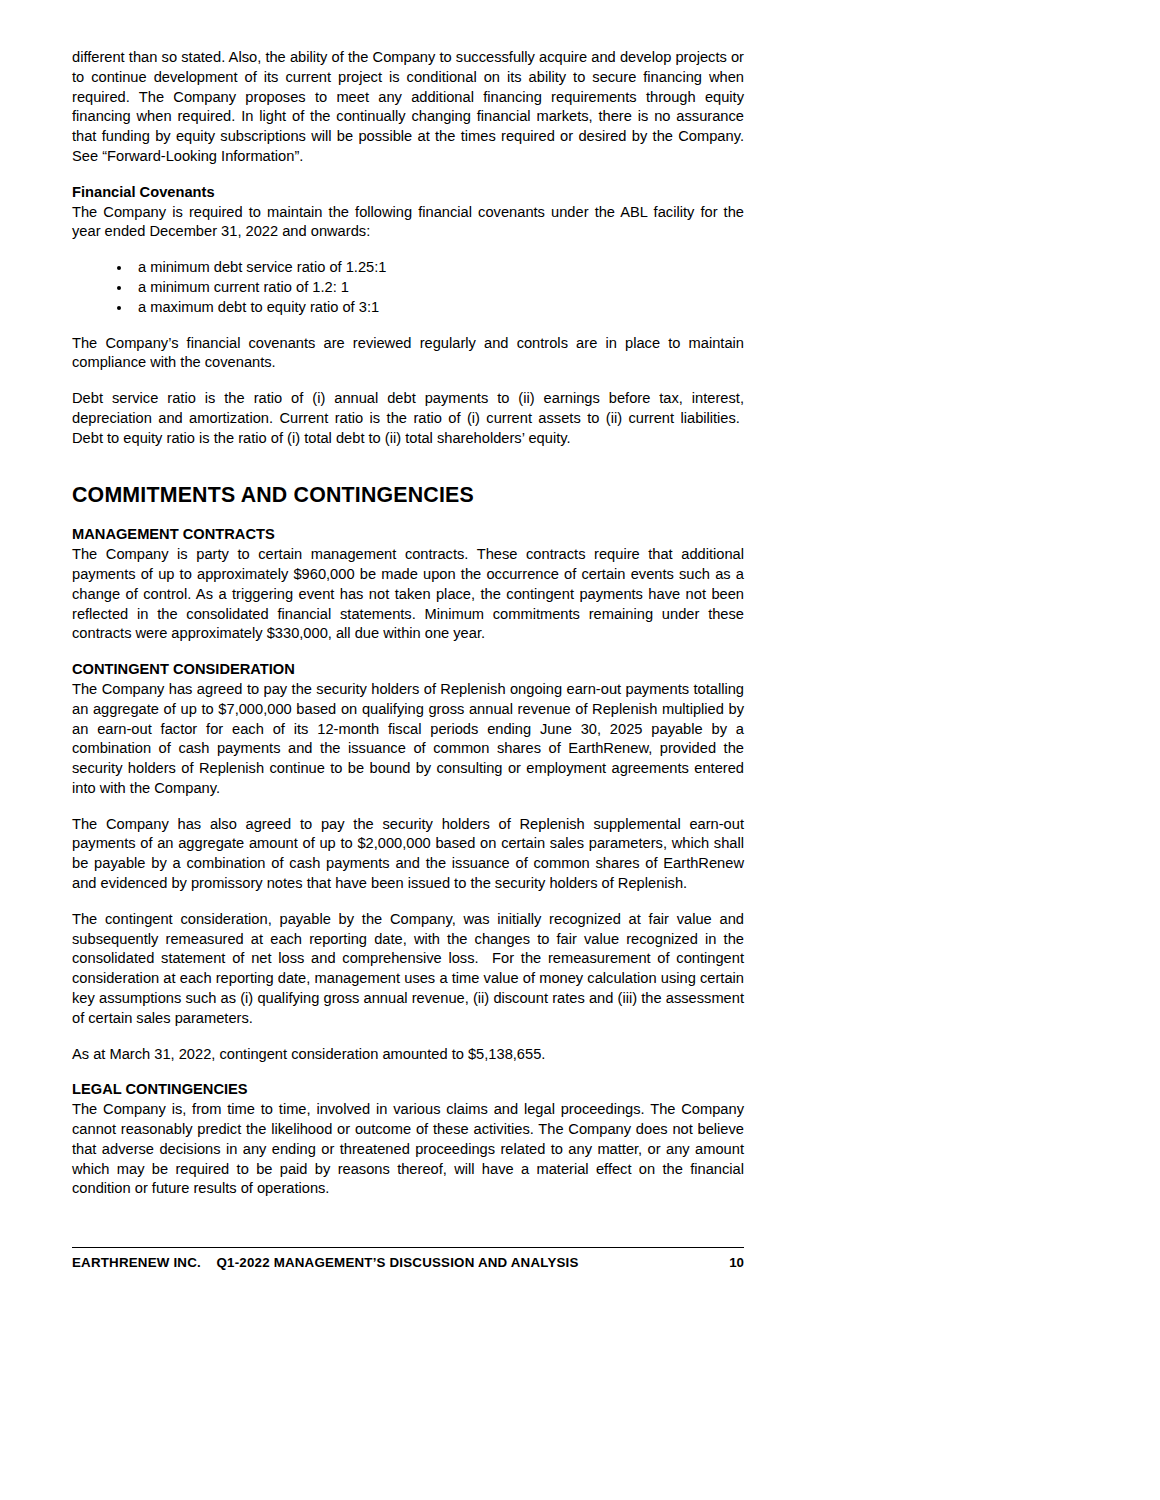different than so stated. Also, the ability of the Company to successfully acquire and develop projects or to continue development of its current project is conditional on its ability to secure financing when required. The Company proposes to meet any additional financing requirements through equity financing when required. In light of the continually changing financial markets, there is no assurance that funding by equity subscriptions will be possible at the times required or desired by the Company. See “Forward-Looking Information”.
Financial Covenants
The Company is required to maintain the following financial covenants under the ABL facility for the year ended December 31, 2022 and onwards:
a minimum debt service ratio of 1.25:1
a minimum current ratio of 1.2: 1
a maximum debt to equity ratio of 3:1
The Company’s financial covenants are reviewed regularly and controls are in place to maintain compliance with the covenants.
Debt service ratio is the ratio of (i) annual debt payments to (ii) earnings before tax, interest, depreciation and amortization. Current ratio is the ratio of (i) current assets to (ii) current liabilities. Debt to equity ratio is the ratio of (i) total debt to (ii) total shareholders’ equity.
COMMITMENTS AND CONTINGENCIES
MANAGEMENT CONTRACTS
The Company is party to certain management contracts. These contracts require that additional payments of up to approximately $960,000 be made upon the occurrence of certain events such as a change of control. As a triggering event has not taken place, the contingent payments have not been reflected in the consolidated financial statements. Minimum commitments remaining under these contracts were approximately $330,000, all due within one year.
CONTINGENT CONSIDERATION
The Company has agreed to pay the security holders of Replenish ongoing earn-out payments totalling an aggregate of up to $7,000,000 based on qualifying gross annual revenue of Replenish multiplied by an earn-out factor for each of its 12-month fiscal periods ending June 30, 2025 payable by a combination of cash payments and the issuance of common shares of EarthRenew, provided the security holders of Replenish continue to be bound by consulting or employment agreements entered into with the Company.
The Company has also agreed to pay the security holders of Replenish supplemental earn-out payments of an aggregate amount of up to $2,000,000 based on certain sales parameters, which shall be payable by a combination of cash payments and the issuance of common shares of EarthRenew and evidenced by promissory notes that have been issued to the security holders of Replenish.
The contingent consideration, payable by the Company, was initially recognized at fair value and subsequently remeasured at each reporting date, with the changes to fair value recognized in the consolidated statement of net loss and comprehensive loss. For the remeasurement of contingent consideration at each reporting date, management uses a time value of money calculation using certain key assumptions such as (i) qualifying gross annual revenue, (ii) discount rates and (iii) the assessment of certain sales parameters.
As at March 31, 2022, contingent consideration amounted to $5,138,655.
LEGAL CONTINGENCIES
The Company is, from time to time, involved in various claims and legal proceedings. The Company cannot reasonably predict the likelihood or outcome of these activities. The Company does not believe that adverse decisions in any ending or threatened proceedings related to any matter, or any amount which may be required to be paid by reasons thereof, will have a material effect on the financial condition or future results of operations.
EARTHRENEW INC. Q1-2022 MANAGEMENT’S DISCUSSION AND ANALYSIS 10